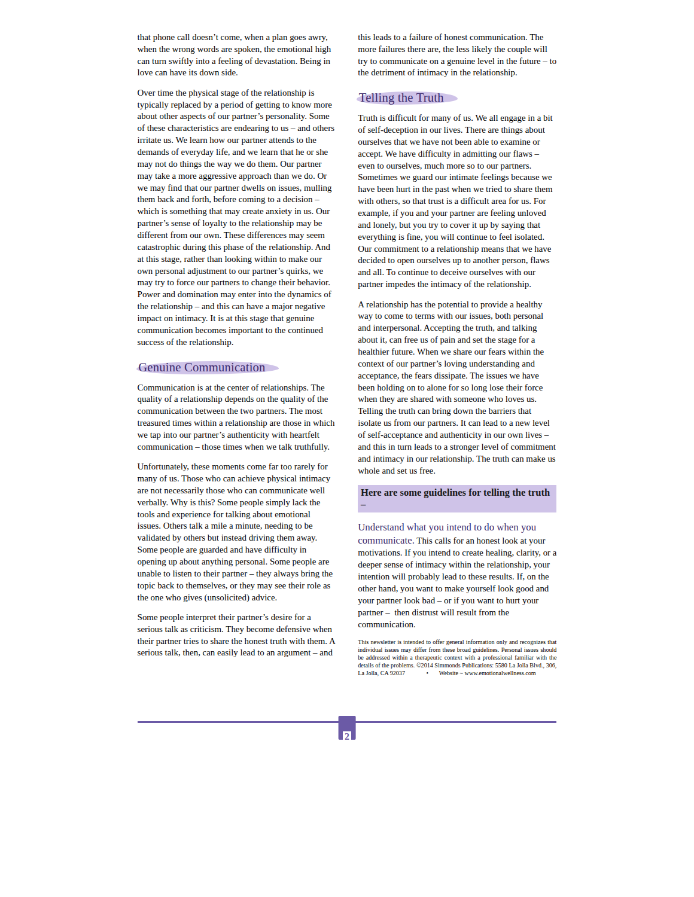that phone call doesn’t come, when a plan goes awry, when the wrong words are spoken, the emotional high can turn swiftly into a feeling of devastation. Being in love can have its down side.
Over time the physical stage of the relationship is typically replaced by a period of getting to know more about other aspects of our partner’s personality. Some of these characteristics are endearing to us – and others irritate us. We learn how our partner attends to the demands of everyday life, and we learn that he or she may not do things the way we do them. Our partner may take a more aggressive approach than we do. Or we may find that our partner dwells on issues, mulling them back and forth, before coming to a decision – which is something that may create anxiety in us. Our partner’s sense of loyalty to the relationship may be different from our own. These differences may seem catastrophic during this phase of the relationship. And at this stage, rather than looking within to make our own personal adjustment to our partner’s quirks, we may try to force our partners to change their behavior. Power and domination may enter into the dynamics of the relationship – and this can have a major negative impact on intimacy. It is at this stage that genuine communication becomes important to the continued success of the relationship.
Genuine Communication
Communication is at the center of relationships. The quality of a relationship depends on the quality of the communication between the two partners. The most treasured times within a relationship are those in which we tap into our partner’s authenticity with heartfelt communication – those times when we talk truthfully.
Unfortunately, these moments come far too rarely for many of us. Those who can achieve physical intimacy are not necessarily those who can communicate well verbally. Why is this? Some people simply lack the tools and experience for talking about emotional issues. Others talk a mile a minute, needing to be validated by others but instead driving them away. Some people are guarded and have difficulty in opening up about anything personal. Some people are unable to listen to their partner – they always bring the topic back to themselves, or they may see their role as the one who gives (unsolicited) advice.
Some people interpret their partner’s desire for a serious talk as criticism. They become defensive when their partner tries to share the honest truth with them. A serious talk, then, can easily lead to an argument – and
this leads to a failure of honest communication. The more failures there are, the less likely the couple will try to communicate on a genuine level in the future – to the detriment of intimacy in the relationship.
Telling the Truth
Truth is difficult for many of us. We all engage in a bit of self-deception in our lives. There are things about ourselves that we have not been able to examine or accept. We have difficulty in admitting our flaws – even to ourselves, much more so to our partners. Sometimes we guard our intimate feelings because we have been hurt in the past when we tried to share them with others, so that trust is a difficult area for us. For example, if you and your partner are feeling unloved and lonely, but you try to cover it up by saying that everything is fine, you will continue to feel isolated. Our commitment to a relationship means that we have decided to open ourselves up to another person, flaws and all. To continue to deceive ourselves with our partner impedes the intimacy of the relationship.
A relationship has the potential to provide a healthy way to come to terms with our issues, both personal and interpersonal. Accepting the truth, and talking about it, can free us of pain and set the stage for a healthier future. When we share our fears within the context of our partner’s loving understanding and acceptance, the fears dissipate. The issues we have been holding on to alone for so long lose their force when they are shared with someone who loves us. Telling the truth can bring down the barriers that isolate us from our partners. It can lead to a new level of self-acceptance and authenticity in our own lives – and this in turn leads to a stronger level of commitment and intimacy in our relationship. The truth can make us whole and set us free.
Here are some guidelines for telling the truth –
Understand what you intend to do when you communicate. This calls for an honest look at your motivations. If you intend to create healing, clarity, or a deeper sense of intimacy within the relationship, your intention will probably lead to these results. If, on the other hand, you want to make yourself look good and your partner look bad – or if you want to hurt your partner – then distrust will result from the communication.
This newsletter is intended to offer general information only and recognizes that individual issues may differ from these broad guidelines. Personal issues should be addressed within a therapeutic context with a professional familiar with the details of the problems. ©2014 Simmonds Publications: 5580 La Jolla Blvd., 306, La Jolla, CA 92037 • Website ~ www.emotionalwellness.com
2